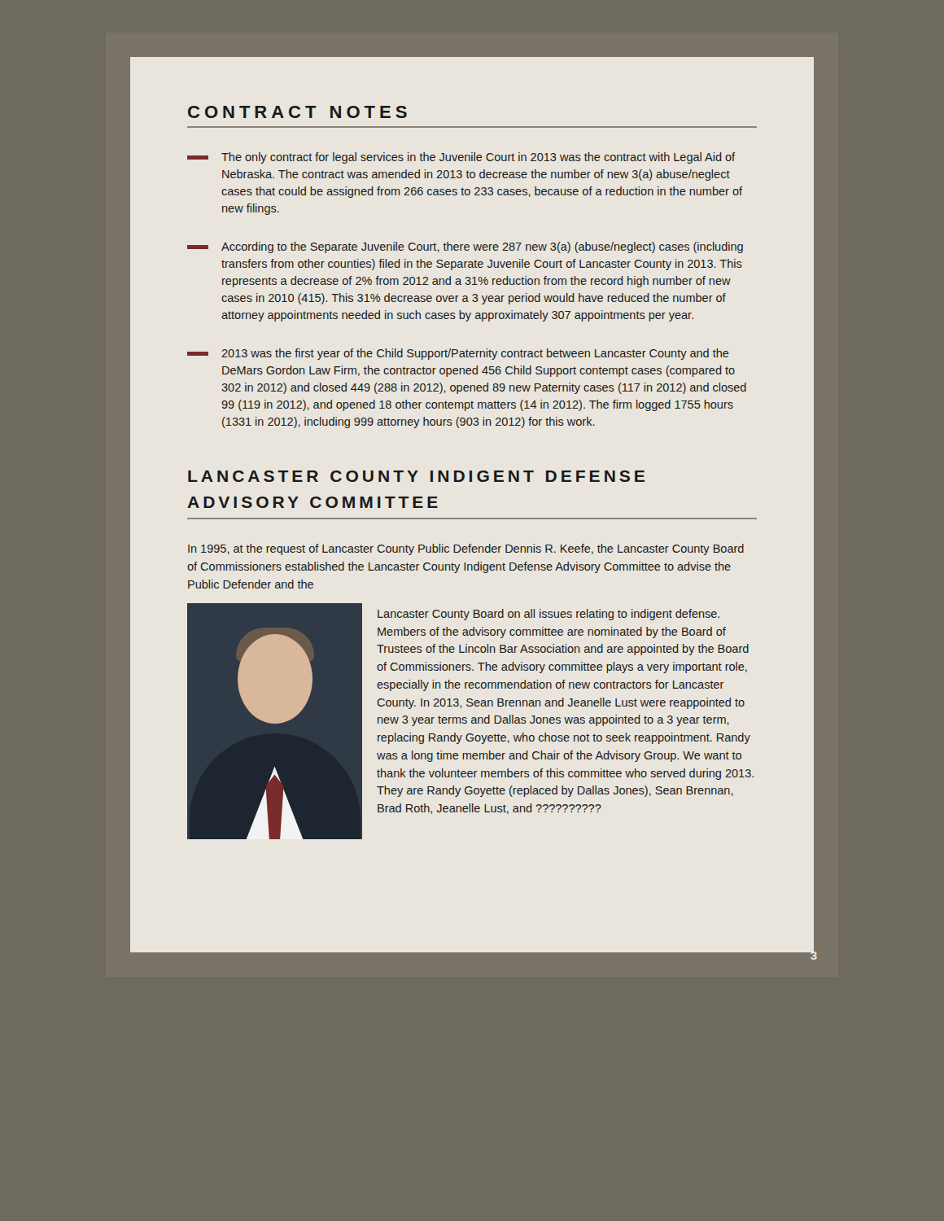CONTRACT NOTES
The only contract for legal services in the Juvenile Court in 2013 was the contract with Legal Aid of Nebraska. The contract was amended in 2013 to decrease the number of new 3(a) abuse/neglect cases that could be assigned from 266 cases to 233 cases, because of a reduction in the number of new filings.
According to the Separate Juvenile Court, there were 287 new 3(a) (abuse/neglect) cases (including transfers from other counties) filed in the Separate Juvenile Court of Lancaster County in 2013. This represents a decrease of 2% from 2012 and a 31% reduction from the record high number of new cases in 2010 (415). This 31% decrease over a 3 year period would have reduced the number of attorney appointments needed in such cases by approximately 307 appointments per year.
2013 was the first year of the Child Support/Paternity contract between Lancaster County and the DeMars Gordon Law Firm, the contractor opened 456 Child Support contempt cases (compared to 302 in 2012) and closed 449 (288 in 2012), opened 89 new Paternity cases (117 in 2012) and closed 99 (119 in 2012), and opened 18 other contempt matters (14 in 2012). The firm logged 1755 hours (1331 in 2012), including 999 attorney hours (903 in 2012) for this work.
LANCASTER COUNTY INDIGENT DEFENSE
ADVISORY COMMITTEE
In 1995, at the request of Lancaster County Public Defender Dennis R. Keefe, the Lancaster County Board of Commissioners established the Lancaster County Indigent Defense Advisory Committee to advise the Public Defender and the
Lancaster County Board on all issues relating to indigent defense. Members of the advisory committee are nominated by the Board of Trustees of the Lincoln Bar Association and are appointed by the Board of Commissioners. The advisory committee plays a very important role, especially in the recommendation of new contractors for Lancaster County. In 2013, Sean Brennan and Jeanelle Lust were reappointed to new 3 year terms and Dallas Jones was appointed to a 3 year term, replacing Randy Goyette, who chose not to seek reappointment. Randy was a long time member and Chair of the Advisory Group. We want to thank the volunteer members of this committee who served during 2013. They are Randy Goyette (replaced by Dallas Jones), Sean Brennan, Brad Roth, Jeanelle Lust, and ??????????
3